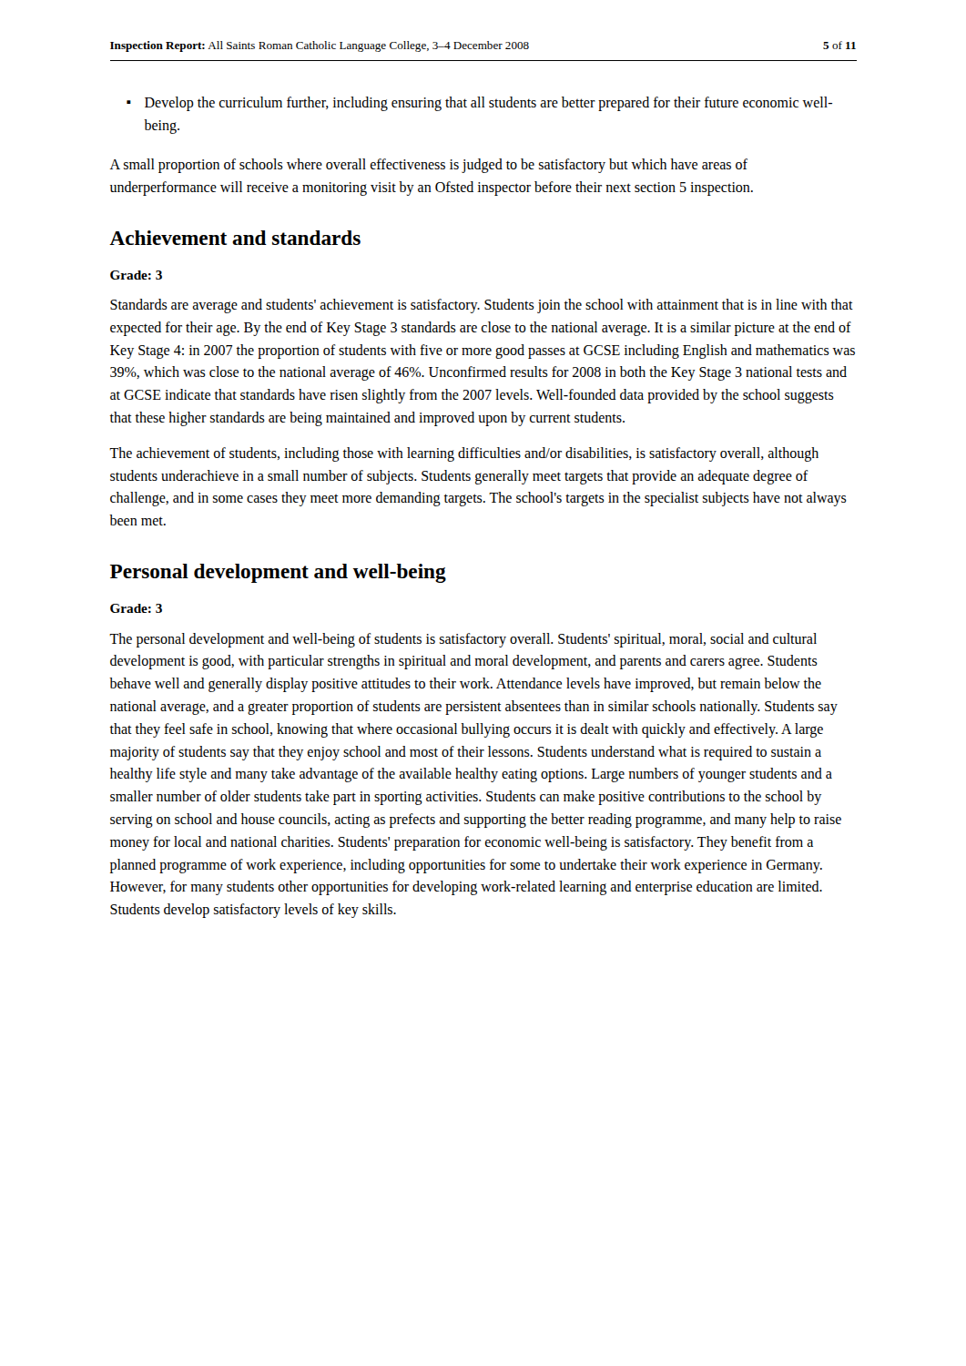Inspection Report: All Saints Roman Catholic Language College, 3–4 December 2008
5 of 11
Develop the curriculum further, including ensuring that all students are better prepared for their future economic well-being.
A small proportion of schools where overall effectiveness is judged to be satisfactory but which have areas of underperformance will receive a monitoring visit by an Ofsted inspector before their next section 5 inspection.
Achievement and standards
Grade: 3
Standards are average and students' achievement is satisfactory. Students join the school with attainment that is in line with that expected for their age. By the end of Key Stage 3 standards are close to the national average. It is a similar picture at the end of Key Stage 4: in 2007 the proportion of students with five or more good passes at GCSE including English and mathematics was 39%, which was close to the national average of 46%. Unconfirmed results for 2008 in both the Key Stage 3 national tests and at GCSE indicate that standards have risen slightly from the 2007 levels. Well-founded data provided by the school suggests that these higher standards are being maintained and improved upon by current students.
The achievement of students, including those with learning difficulties and/or disabilities, is satisfactory overall, although students underachieve in a small number of subjects. Students generally meet targets that provide an adequate degree of challenge, and in some cases they meet more demanding targets. The school's targets in the specialist subjects have not always been met.
Personal development and well-being
Grade: 3
The personal development and well-being of students is satisfactory overall. Students' spiritual, moral, social and cultural development is good, with particular strengths in spiritual and moral development, and parents and carers agree. Students behave well and generally display positive attitudes to their work. Attendance levels have improved, but remain below the national average, and a greater proportion of students are persistent absentees than in similar schools nationally. Students say that they feel safe in school, knowing that where occasional bullying occurs it is dealt with quickly and effectively. A large majority of students say that they enjoy school and most of their lessons. Students understand what is required to sustain a healthy life style and many take advantage of the available healthy eating options. Large numbers of younger students and a smaller number of older students take part in sporting activities. Students can make positive contributions to the school by serving on school and house councils, acting as prefects and supporting the better reading programme, and many help to raise money for local and national charities. Students' preparation for economic well-being is satisfactory. They benefit from a planned programme of work experience, including opportunities for some to undertake their work experience in Germany. However, for many students other opportunities for developing work-related learning and enterprise education are limited. Students develop satisfactory levels of key skills.